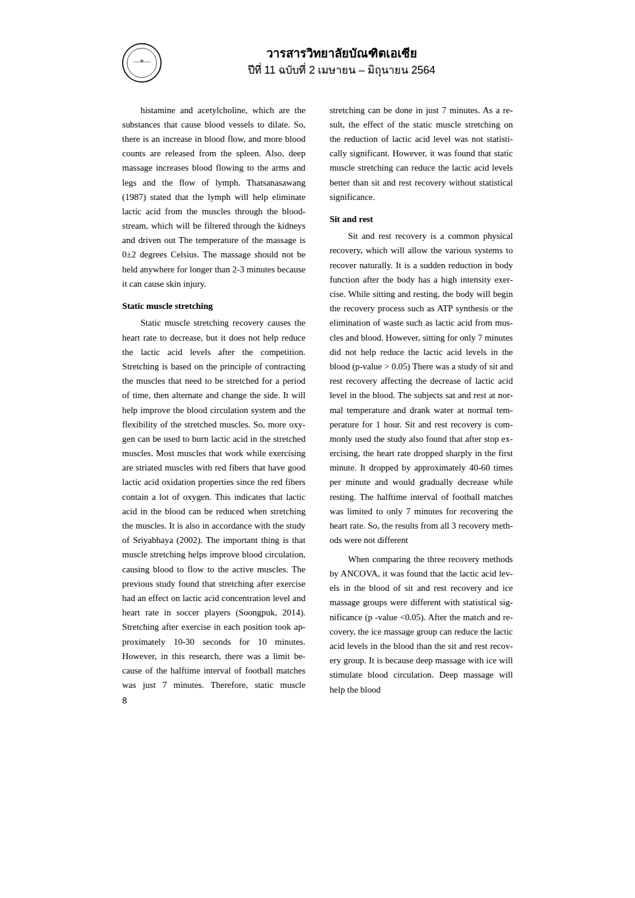วารสารวิทยาลัยบัณฑิตเอเซีย
ปีที่ 11 ฉบับที่ 2 เมษายน – มิถุนายน 2564
histamine and acetylcholine, which are the substances that cause blood vessels to dilate. So, there is an increase in blood flow, and more blood counts are released from the spleen. Also, deep massage increases blood flowing to the arms and legs and the flow of lymph. Thatsanasawang (1987) stated that the lymph will help eliminate lactic acid from the muscles through the bloodstream, which will be filtered through the kidneys and driven out The temperature of the massage is 0±2 degrees Celsius. The massage should not be held anywhere for longer than 2-3 minutes because it can cause skin injury.
Static muscle stretching
Static muscle stretching recovery causes the heart rate to decrease, but it does not help reduce the lactic acid levels after the competition. Stretching is based on the principle of contracting the muscles that need to be stretched for a period of time, then alternate and change the side. It will help improve the blood circulation system and the flexibility of the stretched muscles. So, more oxygen can be used to burn lactic acid in the stretched muscles. Most muscles that work while exercising are striated muscles with red fibers that have good lactic acid oxidation properties since the red fibers contain a lot of oxygen. This indicates that lactic acid in the blood can be reduced when stretching the muscles. It is also in accordance with the study of Sriyabhaya (2002). The important thing is that muscle stretching helps improve blood circulation, causing blood to flow to the active muscles. The previous study found that stretching after exercise had an effect on lactic acid concentration level and heart rate in soccer players (Soongpuk, 2014). Stretching after exercise in each position took approximately 10-30 seconds for 10 minutes. However, in this research, there was a limit because of the halftime interval of football matches was just 7 minutes. Therefore, static muscle stretching can be done in just 7 minutes. As a result, the effect of the static muscle stretching on the reduction of lactic acid level was not statistically significant. However, it was found that static muscle stretching can reduce the lactic acid levels better than sit and rest recovery without statistical significance.
Sit and rest
Sit and rest recovery is a common physical recovery, which will allow the various systems to recover naturally. It is a sudden reduction in body function after the body has a high intensity exercise. While sitting and resting, the body will begin the recovery process such as ATP synthesis or the elimination of waste such as lactic acid from muscles and blood. However, sitting for only 7 minutes did not help reduce the lactic acid levels in the blood (p-value > 0.05) There was a study of sit and rest recovery affecting the decrease of lactic acid level in the blood. The subjects sat and rest at normal temperature and drank water at normal temperature for 1 hour. Sit and rest recovery is commonly used the study also found that after stop exercising, the heart rate dropped sharply in the first minute. It dropped by approximately 40-60 times per minute and would gradually decrease while resting. The halftime interval of football matches was limited to only 7 minutes for recovering the heart rate. So, the results from all 3 recovery methods were not different
When comparing the three recovery methods by ANCOVA, it was found that the lactic acid levels in the blood of sit and rest recovery and ice massage groups were different with statistical significance (p -value <0.05). After the match and recovery, the ice massage group can reduce the lactic acid levels in the blood than the sit and rest recovery group. It is because deep massage with ice will stimulate blood circulation. Deep massage will help the blood
8